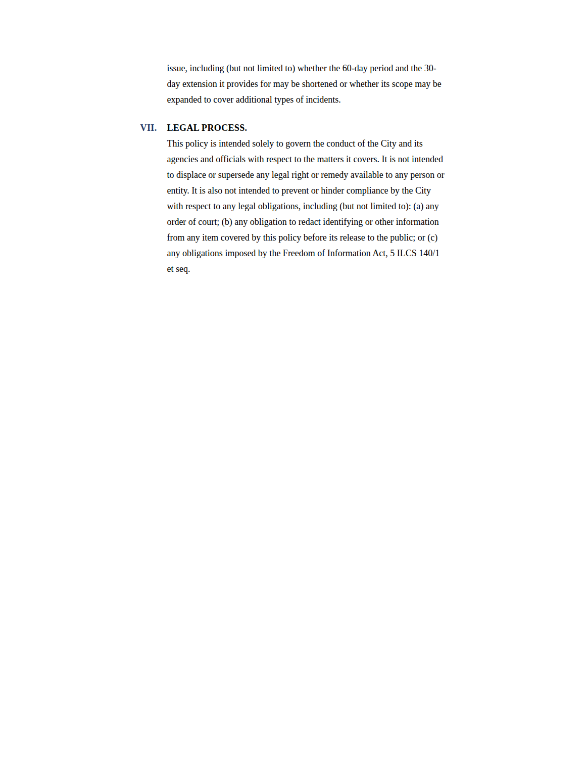issue, including (but not limited to) whether the 60-day period and the 30-day extension it provides for may be shortened or whether its scope may be expanded to cover additional types of incidents.
VII.
LEGAL PROCESS.
This policy is intended solely to govern the conduct of the City and its agencies and officials with respect to the matters it covers. It is not intended to displace or supersede any legal right or remedy available to any person or entity. It is also not intended to prevent or hinder compliance by the City with respect to any legal obligations, including (but not limited to): (a) any order of court; (b) any obligation to redact identifying or other information from any item covered by this policy before its release to the public; or (c) any obligations imposed by the Freedom of Information Act, 5 ILCS 140/1 et seq.